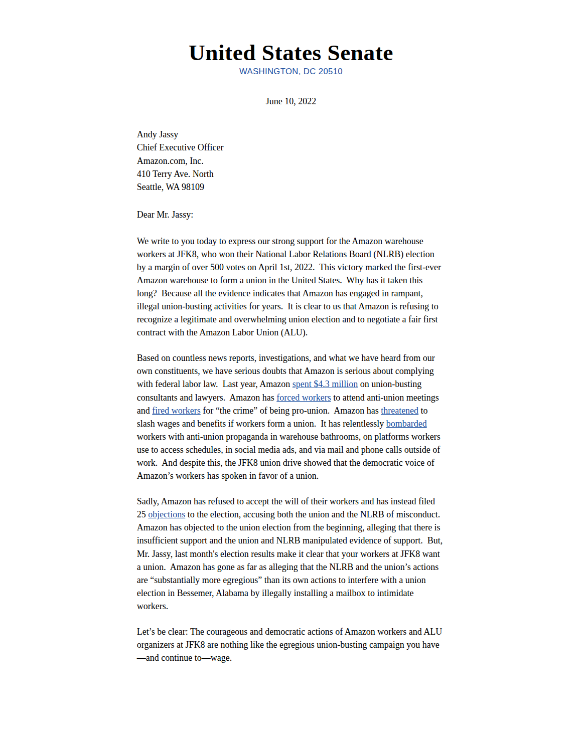United States Senate
WASHINGTON, DC 20510
June 10, 2022
Andy Jassy
Chief Executive Officer
Amazon.com, Inc.
410 Terry Ave. North
Seattle, WA 98109
Dear Mr. Jassy:
We write to you today to express our strong support for the Amazon warehouse workers at JFK8, who won their National Labor Relations Board (NLRB) election by a margin of over 500 votes on April 1st, 2022. This victory marked the first-ever Amazon warehouse to form a union in the United States. Why has it taken this long? Because all the evidence indicates that Amazon has engaged in rampant, illegal union-busting activities for years. It is clear to us that Amazon is refusing to recognize a legitimate and overwhelming union election and to negotiate a fair first contract with the Amazon Labor Union (ALU).
Based on countless news reports, investigations, and what we have heard from our own constituents, we have serious doubts that Amazon is serious about complying with federal labor law. Last year, Amazon spent $4.3 million on union-busting consultants and lawyers. Amazon has forced workers to attend anti-union meetings and fired workers for “the crime” of being pro-union. Amazon has threatened to slash wages and benefits if workers form a union. It has relentlessly bombarded workers with anti-union propaganda in warehouse bathrooms, on platforms workers use to access schedules, in social media ads, and via mail and phone calls outside of work. And despite this, the JFK8 union drive showed that the democratic voice of Amazon’s workers has spoken in favor of a union.
Sadly, Amazon has refused to accept the will of their workers and has instead filed 25 objections to the election, accusing both the union and the NLRB of misconduct. Amazon has objected to the union election from the beginning, alleging that there is insufficient support and the union and NLRB manipulated evidence of support. But, Mr. Jassy, last month's election results make it clear that your workers at JFK8 want a union. Amazon has gone as far as alleging that the NLRB and the union’s actions are “substantially more egregious” than its own actions to interfere with a union election in Bessemer, Alabama by illegally installing a mailbox to intimidate workers.
Let’s be clear: The courageous and democratic actions of Amazon workers and ALU organizers at JFK8 are nothing like the egregious union-busting campaign you have—and continue to—wage.